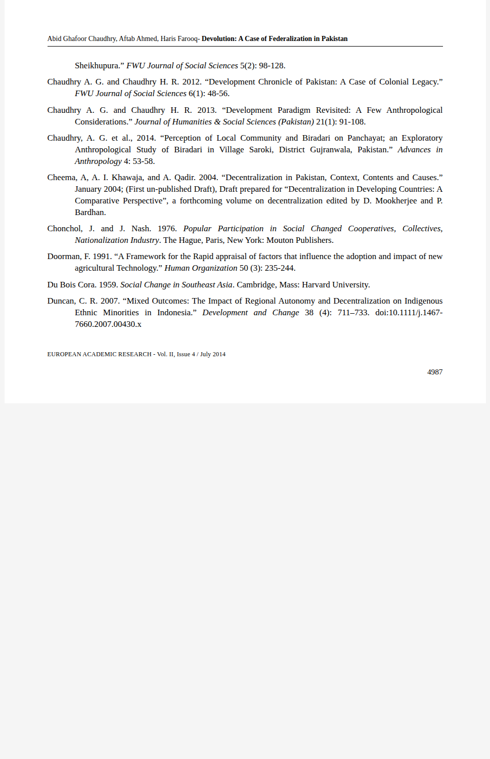Abid Ghafoor Chaudhry, Aftab Ahmed, Haris Farooq- Devolution: A Case of Federalization in Pakistan
Sheikhupura.” FWU Journal of Social Sciences 5(2): 98-128.
Chaudhry A. G. and Chaudhry H. R. 2012. “Development Chronicle of Pakistan: A Case of Colonial Legacy.” FWU Journal of Social Sciences 6(1): 48-56.
Chaudhry A. G. and Chaudhry H. R. 2013. “Development Paradigm Revisited: A Few Anthropological Considerations.” Journal of Humanities & Social Sciences (Pakistan) 21(1): 91-108.
Chaudhry, A. G. et al., 2014. “Perception of Local Community and Biradari on Panchayat; an Exploratory Anthropological Study of Biradari in Village Saroki, District Gujranwala, Pakistan.” Advances in Anthropology 4: 53-58.
Cheema, A, A. I. Khawaja, and A. Qadir. 2004. “Decentralization in Pakistan, Context, Contents and Causes.” January 2004; (First un-published Draft), Draft prepared for “Decentralization in Developing Countries: A Comparative Perspective”, a forthcoming volume on decentralization edited by D. Mookherjee and P. Bardhan.
Chonchol, J. and J. Nash. 1976. Popular Participation in Social Changed Cooperatives, Collectives, Nationalization Industry. The Hague, Paris, New York: Mouton Publishers.
Doorman, F. 1991. “A Framework for the Rapid appraisal of factors that influence the adoption and impact of new agricultural Technology.” Human Organization 50 (3): 235-244.
Du Bois Cora. 1959. Social Change in Southeast Asia. Cambridge, Mass: Harvard University.
Duncan, C. R. 2007. “Mixed Outcomes: The Impact of Regional Autonomy and Decentralization on Indigenous Ethnic Minorities in Indonesia.” Development and Change 38 (4): 711–733. doi:10.1111/j.1467-7660.2007.00430.x
EUROPEAN ACADEMIC RESEARCH - Vol. II, Issue 4 / July 2014
4987